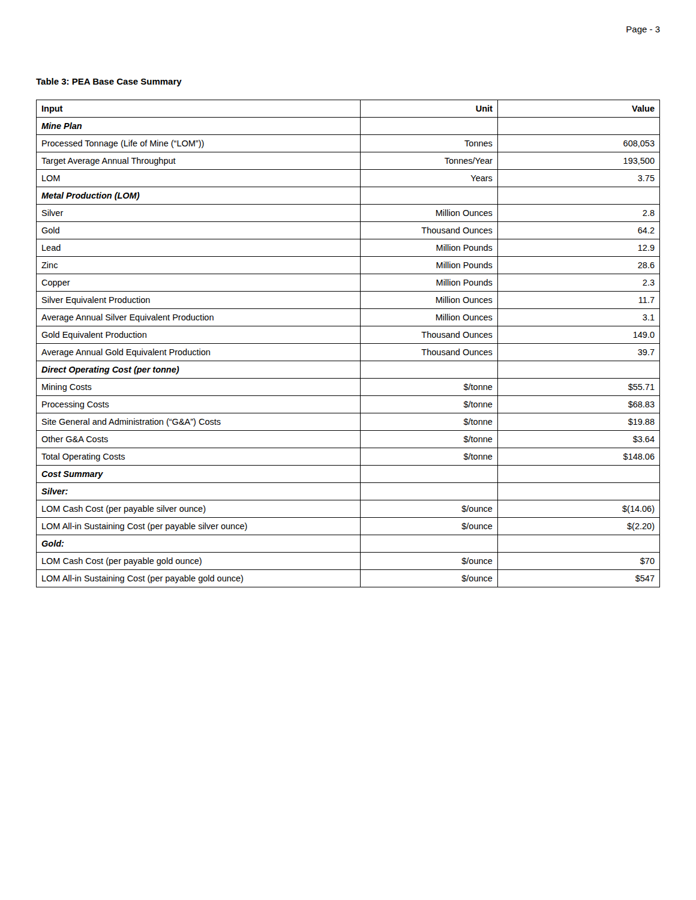Page - 3
Table 3: PEA Base Case Summary
| Input | Unit | Value |
| --- | --- | --- |
| Mine Plan | | |
| Processed Tonnage (Life of Mine (“LOM”)) | Tonnes | 608,053 |
| Target Average Annual Throughput | Tonnes/Year | 193,500 |
| LOM | Years | 3.75 |
| Metal Production (LOM) | | |
| Silver | Million Ounces | 2.8 |
| Gold | Thousand Ounces | 64.2 |
| Lead | Million Pounds | 12.9 |
| Zinc | Million Pounds | 28.6 |
| Copper | Million Pounds | 2.3 |
| Silver Equivalent Production | Million Ounces | 11.7 |
| Average Annual Silver Equivalent Production | Million Ounces | 3.1 |
| Gold Equivalent Production | Thousand Ounces | 149.0 |
| Average Annual Gold Equivalent Production | Thousand Ounces | 39.7 |
| Direct Operating Cost (per tonne) | | |
| Mining Costs | $/tonne | $55.71 |
| Processing Costs | $/tonne | $68.83 |
| Site General and Administration (“G&A”) Costs | $/tonne | $19.88 |
| Other G&A Costs | $/tonne | $3.64 |
| Total Operating Costs | $/tonne | $148.06 |
| Cost Summary | | |
| Silver: | | |
| LOM Cash Cost (per payable silver ounce) | $/ounce | $(14.06) |
| LOM All-in Sustaining Cost (per payable silver ounce) | $/ounce | $(2.20) |
| Gold: | | |
| LOM Cash Cost (per payable gold ounce) | $/ounce | $70 |
| LOM All-in Sustaining Cost (per payable gold ounce) | $/ounce | $547 |